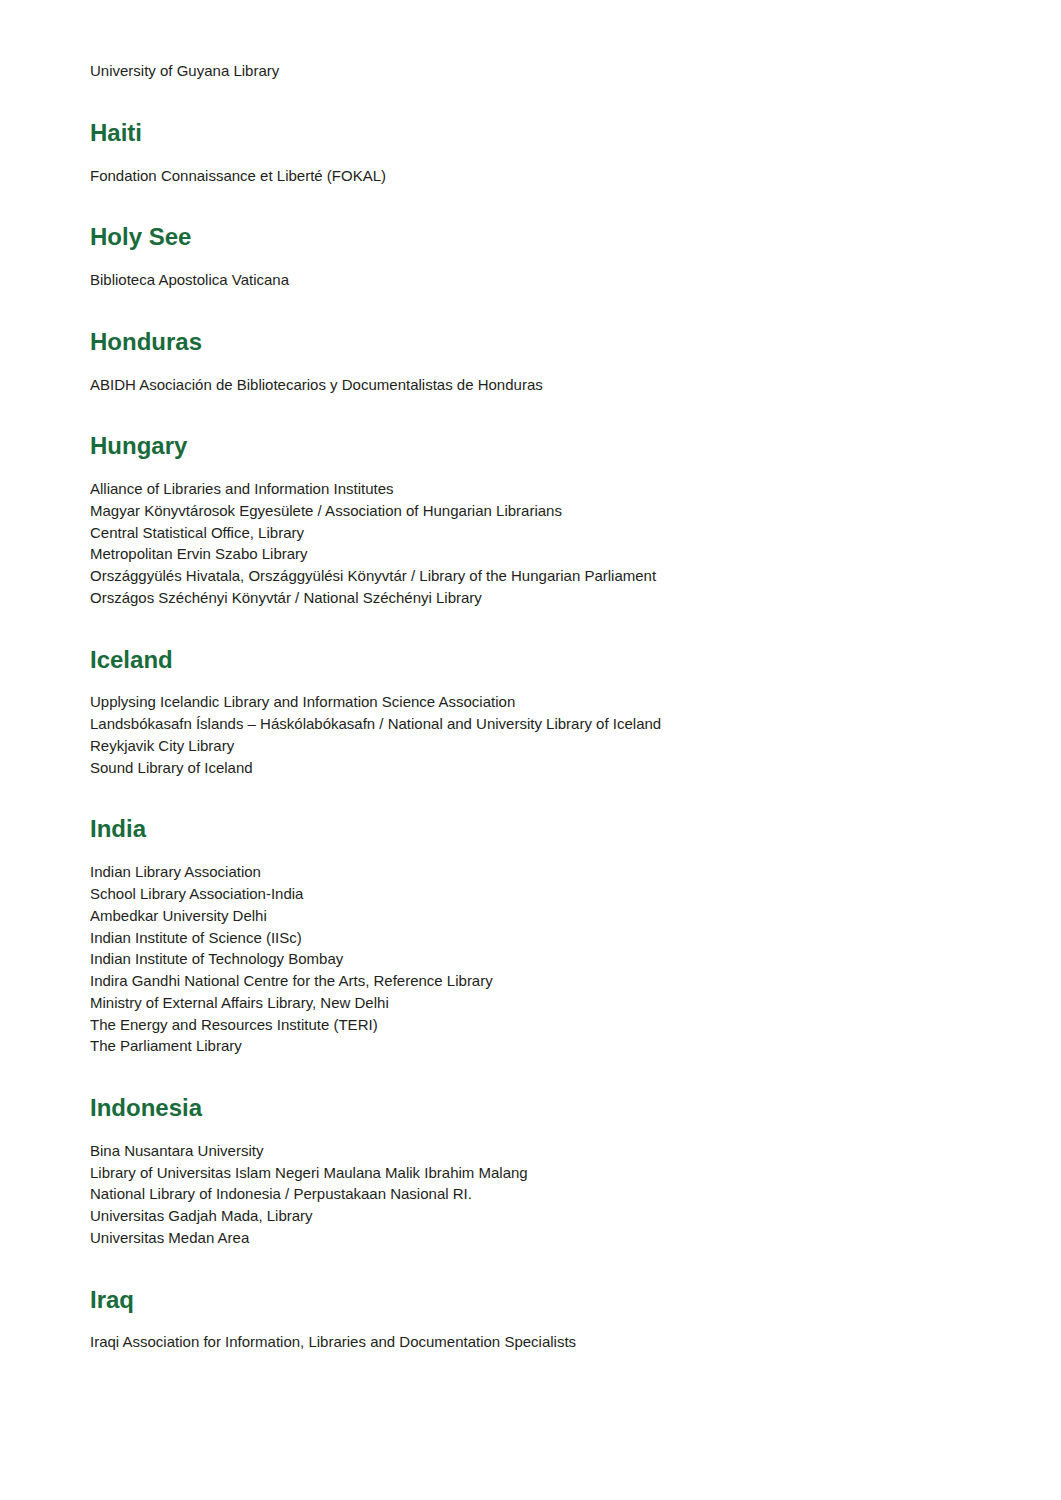University of Guyana Library
Haiti
Fondation Connaissance et Liberté (FOKAL)
Holy See
Biblioteca Apostolica Vaticana
Honduras
ABIDH Asociación de Bibliotecarios y Documentalistas de Honduras
Hungary
Alliance of Libraries and Information Institutes
Magyar Könyvtárosok Egyesülete / Association of Hungarian Librarians
Central Statistical Office, Library
Metropolitan Ervin Szabo Library
Országgyülés Hivatala, Országgyülési Könyvtár / Library of the Hungarian Parliament
Országos Széchényi Könyvtár / National Széchényi Library
Iceland
Upplysing Icelandic Library and Information Science Association
Landsbókasafn Íslands – Háskólabókasafn / National and University Library of Iceland
Reykjavik City Library
Sound Library of Iceland
India
Indian Library Association
School Library Association-India
Ambedkar University Delhi
Indian Institute of Science (IISc)
Indian Institute of Technology Bombay
Indira Gandhi National Centre for the Arts, Reference Library
Ministry of External Affairs Library, New Delhi
The Energy and Resources Institute (TERI)
The Parliament Library
Indonesia
Bina Nusantara University
Library of Universitas Islam Negeri Maulana Malik Ibrahim Malang
National Library of Indonesia / Perpustakaan Nasional RI.
Universitas Gadjah Mada, Library
Universitas Medan Area
Iraq
Iraqi Association for Information, Libraries and Documentation Specialists